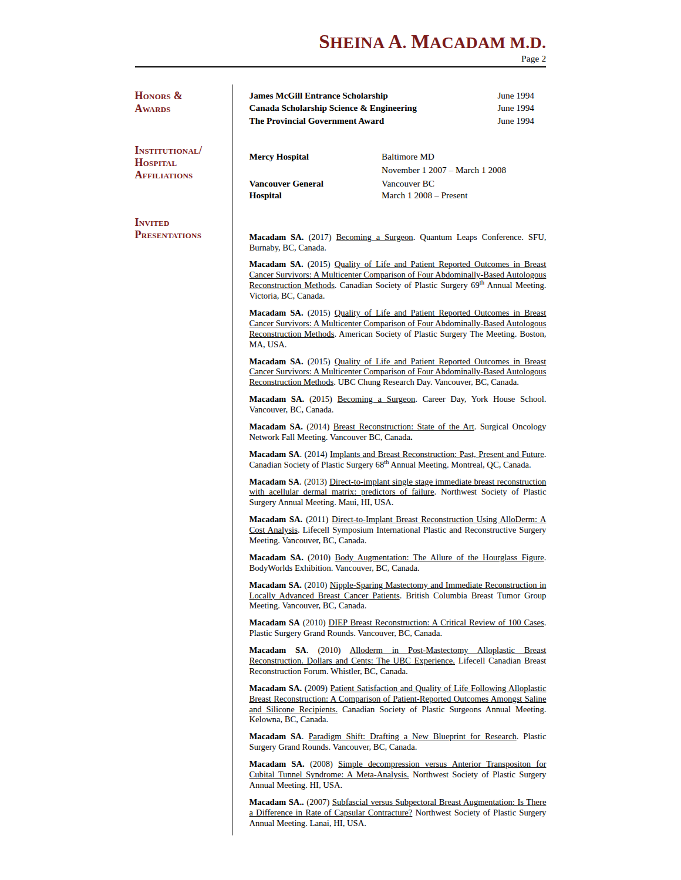SHEINA A. MACADAM M.D.
Page 2
Honors &
Awards
Institutional/
Hospital
Affiliations
Invited
Presentations
| James McGill Entrance Scholarship | June 1994 |
| Canada Scholarship Science & Engineering | June 1994 |
| The Provincial Government Award | June 1994 |
| Mercy Hospital | Baltimore MD |
| | November 1 2007 – March 1 2008 |
| Vancouver General Hospital | Vancouver BC March 1 2008 – Present |
Macadam SA. (2017) Becoming a Surgeon. Quantum Leaps Conference. SFU, Burnaby, BC, Canada.
Macadam SA. (2015) Quality of Life and Patient Reported Outcomes in Breast Cancer Survivors: A Multicenter Comparison of Four Abdominally-Based Autologous Reconstruction Methods. Canadian Society of Plastic Surgery 69th Annual Meeting. Victoria, BC, Canada.
Macadam SA. (2015) Quality of Life and Patient Reported Outcomes in Breast Cancer Survivors: A Multicenter Comparison of Four Abdominally-Based Autologous Reconstruction Methods. American Society of Plastic Surgery The Meeting. Boston, MA, USA.
Macadam SA. (2015) Quality of Life and Patient Reported Outcomes in Breast Cancer Survivors: A Multicenter Comparison of Four Abdominally-Based Autologous Reconstruction Methods. UBC Chung Research Day. Vancouver, BC, Canada.
Macadam SA. (2015) Becoming a Surgeon. Career Day, York House School. Vancouver, BC, Canada.
Macadam SA. (2014) Breast Reconstruction: State of the Art. Surgical Oncology Network Fall Meeting. Vancouver BC, Canada.
Macadam SA. (2014) Implants and Breast Reconstruction: Past, Present and Future. Canadian Society of Plastic Surgery 68th Annual Meeting. Montreal, QC, Canada.
Macadam SA. (2013) Direct-to-implant single stage immediate breast reconstruction with acellular dermal matrix: predictors of failure. Northwest Society of Plastic Surgery Annual Meeting. Maui, HI, USA.
Macadam SA. (2011) Direct-to-Implant Breast Reconstruction Using AlloDerm: A Cost Analysis. Lifecell Symposium International Plastic and Reconstructive Surgery Meeting. Vancouver, BC, Canada.
Macadam SA. (2010) Body Augmentation: The Allure of the Hourglass Figure. BodyWorlds Exhibition. Vancouver, BC, Canada.
Macadam SA. (2010) Nipple-Sparing Mastectomy and Immediate Reconstruction in Locally Advanced Breast Cancer Patients. British Columbia Breast Tumor Group Meeting. Vancouver, BC, Canada.
Macadam SA (2010) DIEP Breast Reconstruction: A Critical Review of 100 Cases. Plastic Surgery Grand Rounds. Vancouver, BC, Canada.
Macadam SA. (2010) Alloderm in Post-Mastectomy Alloplastic Breast Reconstruction. Dollars and Cents: The UBC Experience. Lifecell Canadian Breast Reconstruction Forum. Whistler, BC, Canada.
Macadam SA. (2009) Patient Satisfaction and Quality of Life Following Alloplastic Breast Reconstruction: A Comparison of Patient-Reported Outcomes Amongst Saline and Silicone Recipients. Canadian Society of Plastic Surgeons Annual Meeting. Kelowna, BC, Canada.
Macadam SA. Paradigm Shift: Drafting a New Blueprint for Research. Plastic Surgery Grand Rounds. Vancouver, BC, Canada.
Macadam SA. (2008) Simple decompression versus Anterior Transpositon for Cubital Tunnel Syndrome: A Meta-Analysis. Northwest Society of Plastic Surgery Annual Meeting. HI, USA.
Macadam SA.. (2007) Subfascial versus Subpectoral Breast Augmentation: Is There a Difference in Rate of Capsular Contracture? Northwest Society of Plastic Surgery Annual Meeting. Lanai, HI, USA.